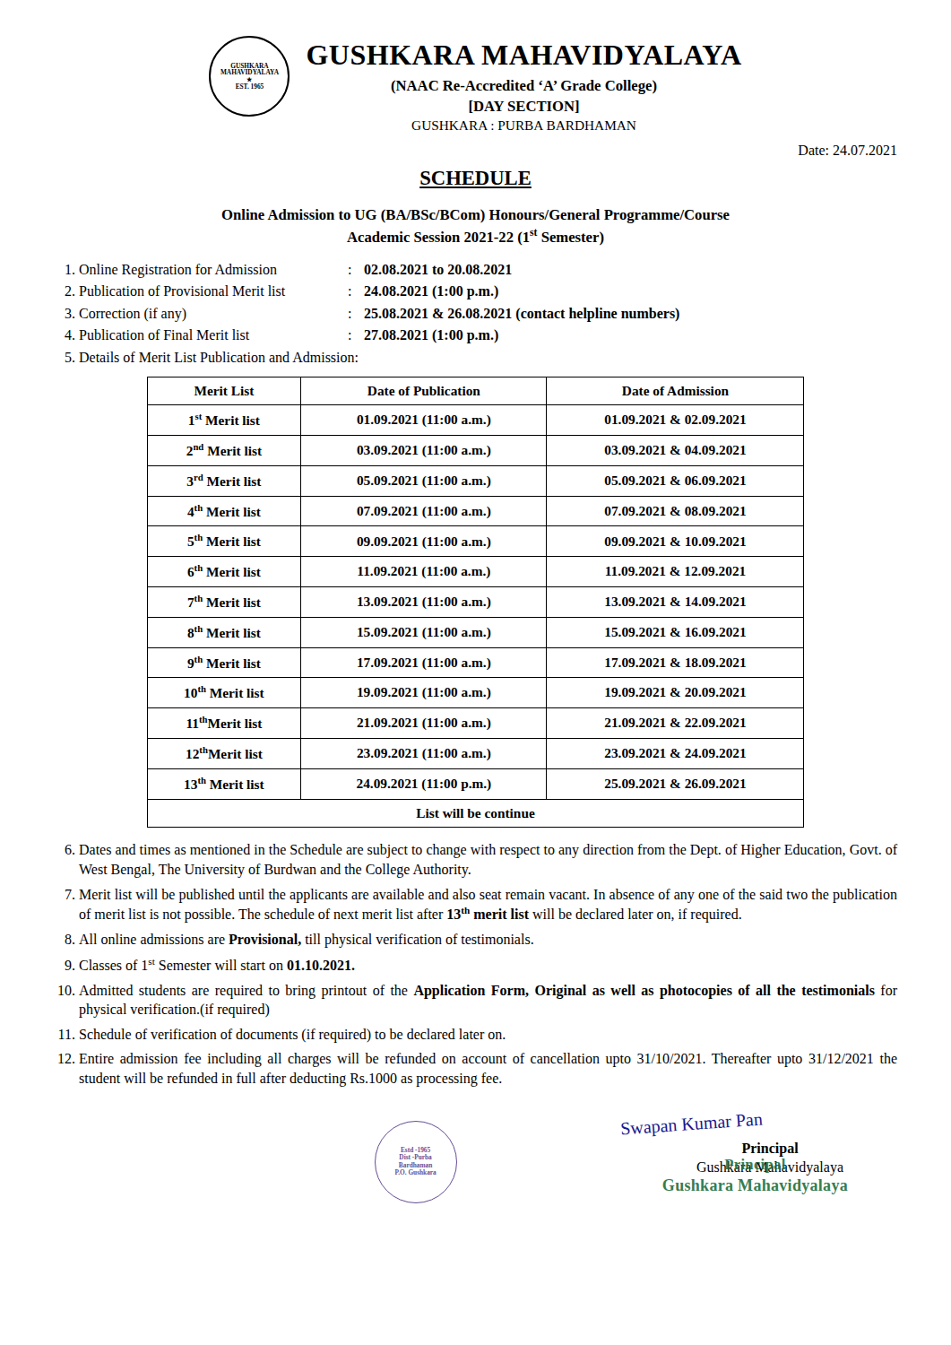GUSHKARA MAHAVIDYALAYA
★
EST. 1965
GUSHKARA MAHAVIDYALAYA
(NAAC Re-Accredited ‘A’ Grade College)
[DAY SECTION]
GUSHKARA : PURBA BARDHAMAN
Date: 24.07.2021
SCHEDULE
Online Admission to UG (BA/BSc/BCom) Honours/General Programme/Course
Academic Session 2021-22 (1st Semester)
Online Registration for Admission : 02.08.2021 to 20.08.2021
Publication of Provisional Merit list : 24.08.2021 (1:00 p.m.)
Correction (if any) : 25.08.2021 & 26.08.2021 (contact helpline numbers)
Publication of Final Merit list : 27.08.2021 (1:00 p.m.)
Details of Merit List Publication and Admission:
| Merit List | Date of Publication | Date of Admission |
| --- | --- | --- |
| 1 st Merit list | 01.09.2021 (11:00 a.m.) | 01.09.2021 & 02.09.2021 |
| 2 nd Merit list | 03.09.2021 (11:00 a.m.) | 03.09.2021 & 04.09.2021 |
| 3 rd Merit list | 05.09.2021 (11:00 a.m.) | 05.09.2021 & 06.09.2021 |
| 4 th Merit list | 07.09.2021 (11:00 a.m.) | 07.09.2021 & 08.09.2021 |
| 5 th Merit list | 09.09.2021 (11:00 a.m.) | 09.09.2021 & 10.09.2021 |
| 6 th Merit list | 11.09.2021 (11:00 a.m.) | 11.09.2021 & 12.09.2021 |
| 7 th Merit list | 13.09.2021 (11:00 a.m.) | 13.09.2021 & 14.09.2021 |
| 8 th Merit list | 15.09.2021 (11:00 a.m.) | 15.09.2021 & 16.09.2021 |
| 9 th Merit list | 17.09.2021 (11:00 a.m.) | 17.09.2021 & 18.09.2021 |
| 10 th Merit list | 19.09.2021 (11:00 a.m.) | 19.09.2021 & 20.09.2021 |
| 11 th Merit list | 21.09.2021 (11:00 a.m.) | 21.09.2021 & 22.09.2021 |
| 12 th Merit list | 23.09.2021 (11:00 a.m.) | 23.09.2021 & 24.09.2021 |
| 13 th Merit list | 24.09.2021 (11:00 p.m.) | 25.09.2021 & 26.09.2021 |
| List will be continue |
Dates and times as mentioned in the Schedule are subject to change with respect to any direction from the Dept. of Higher Education, Govt. of West Bengal, The University of Burdwan and the College Authority.
Merit list will be published until the applicants are available and also seat remain vacant. In absence of any one of the said two the publication of merit list is not possible. The schedule of next merit list after 13th merit list will be declared later on, if required.
All online admissions are Provisional, till physical verification of testimonials.
Classes of 1st Semester will start on 01.10.2021.
Admitted students are required to bring printout of the Application Form, Original as well as photocopies of all the testimonials for physical verification.(if required)
Schedule of verification of documents (if required) to be declared later on.
Entire admission fee including all charges will be refunded on account of cancellation upto 31/10/2021. Thereafter upto 31/12/2021 the student will be refunded in full after deducting Rs.1000 as processing fee.
Estd -1965
Dist -Purba
Bardhaman
P.O. Gushkara
Swapan Kumar Pan
Principal
Gushkara Mahavidyalaya
Principal Gushkara Mahavidyalaya